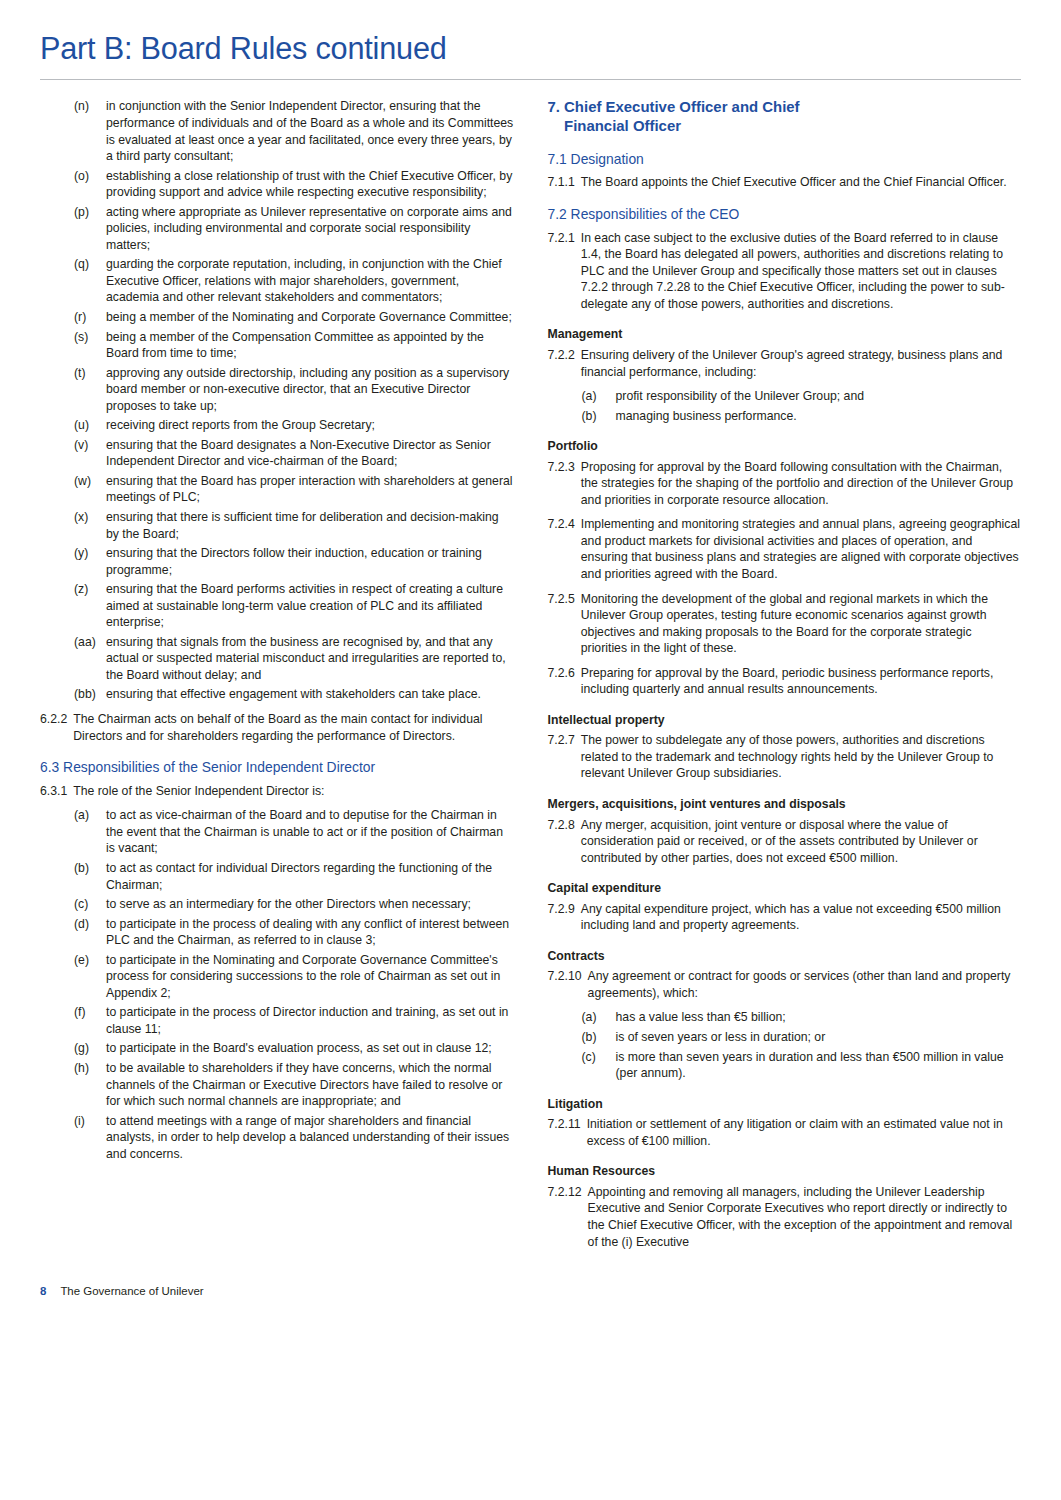Part B: Board Rules continued
(n) in conjunction with the Senior Independent Director, ensuring that the performance of individuals and of the Board as a whole and its Committees is evaluated at least once a year and facilitated, once every three years, by a third party consultant;
(o) establishing a close relationship of trust with the Chief Executive Officer, by providing support and advice while respecting executive responsibility;
(p) acting where appropriate as Unilever representative on corporate aims and policies, including environmental and corporate social responsibility matters;
(q) guarding the corporate reputation, including, in conjunction with the Chief Executive Officer, relations with major shareholders, government, academia and other relevant stakeholders and commentators;
(r) being a member of the Nominating and Corporate Governance Committee;
(s) being a member of the Compensation Committee as appointed by the Board from time to time;
(t) approving any outside directorship, including any position as a supervisory board member or non-executive director, that an Executive Director proposes to take up;
(u) receiving direct reports from the Group Secretary;
(v) ensuring that the Board designates a Non-Executive Director as Senior Independent Director and vice-chairman of the Board;
(w) ensuring that the Board has proper interaction with shareholders at general meetings of PLC;
(x) ensuring that there is sufficient time for deliberation and decision-making by the Board;
(y) ensuring that the Directors follow their induction, education or training programme;
(z) ensuring that the Board performs activities in respect of creating a culture aimed at sustainable long-term value creation of PLC and its affiliated enterprise;
(aa) ensuring that signals from the business are recognised by, and that any actual or suspected material misconduct and irregularities are reported to, the Board without delay; and
(bb) ensuring that effective engagement with stakeholders can take place.
6.2.2 The Chairman acts on behalf of the Board as the main contact for individual Directors and for shareholders regarding the performance of Directors.
6.3 Responsibilities of the Senior Independent Director
6.3.1 The role of the Senior Independent Director is:
(a) to act as vice-chairman of the Board and to deputise for the Chairman in the event that the Chairman is unable to act or if the position of Chairman is vacant;
(b) to act as contact for individual Directors regarding the functioning of the Chairman;
(c) to serve as an intermediary for the other Directors when necessary;
(d) to participate in the process of dealing with any conflict of interest between PLC and the Chairman, as referred to in clause 3;
(e) to participate in the Nominating and Corporate Governance Committee's process for considering successions to the role of Chairman as set out in Appendix 2;
(f) to participate in the process of Director induction and training, as set out in clause 11;
(g) to participate in the Board's evaluation process, as set out in clause 12;
(h) to be available to shareholders if they have concerns, which the normal channels of the Chairman or Executive Directors have failed to resolve or for which such normal channels are inappropriate; and
(i) to attend meetings with a range of major shareholders and financial analysts, in order to help develop a balanced understanding of their issues and concerns.
7. Chief Executive Officer and Chief
Financial Officer
7.1 Designation
7.1.1 The Board appoints the Chief Executive Officer and the Chief Financial Officer.
7.2 Responsibilities of the CEO
7.2.1 In each case subject to the exclusive duties of the Board referred to in clause 1.4, the Board has delegated all powers, authorities and discretions relating to PLC and the Unilever Group and specifically those matters set out in clauses 7.2.2 through 7.2.28 to the Chief Executive Officer, including the power to sub-delegate any of those powers, authorities and discretions.
Management
7.2.2 Ensuring delivery of the Unilever Group's agreed strategy, business plans and financial performance, including:
(a) profit responsibility of the Unilever Group; and
(b) managing business performance.
Portfolio
7.2.3 Proposing for approval by the Board following consultation with the Chairman, the strategies for the shaping of the portfolio and direction of the Unilever Group and priorities in corporate resource allocation.
7.2.4 Implementing and monitoring strategies and annual plans, agreeing geographical and product markets for divisional activities and places of operation, and ensuring that business plans and strategies are aligned with corporate objectives and priorities agreed with the Board.
7.2.5 Monitoring the development of the global and regional markets in which the Unilever Group operates, testing future economic scenarios against growth objectives and making proposals to the Board for the corporate strategic priorities in the light of these.
7.2.6 Preparing for approval by the Board, periodic business performance reports, including quarterly and annual results announcements.
Intellectual property
7.2.7 The power to subdelegate any of those powers, authorities and discretions related to the trademark and technology rights held by the Unilever Group to relevant Unilever Group subsidiaries.
Mergers, acquisitions, joint ventures and disposals
7.2.8 Any merger, acquisition, joint venture or disposal where the value of consideration paid or received, or of the assets contributed by Unilever or contributed by other parties, does not exceed €500 million.
Capital expenditure
7.2.9 Any capital expenditure project, which has a value not exceeding €500 million including land and property agreements.
Contracts
7.2.10 Any agreement or contract for goods or services (other than land and property agreements), which:
(a) has a value less than €5 billion;
(b) is of seven years or less in duration; or
(c) is more than seven years in duration and less than €500 million in value (per annum).
Litigation
7.2.11 Initiation or settlement of any litigation or claim with an estimated value not in excess of €100 million.
Human Resources
7.2.12 Appointing and removing all managers, including the Unilever Leadership Executive and Senior Corporate Executives who report directly or indirectly to the Chief Executive Officer, with the exception of the appointment and removal of the (i) Executive
8 The Governance of Unilever